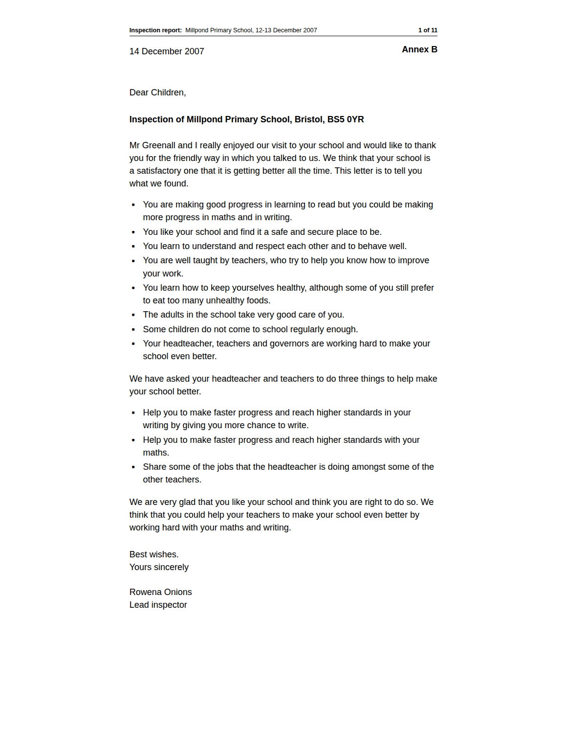Inspection report: Millpond Primary School, 12-13 December 2007
1 of 11
Annex B
14 December 2007
Dear Children,
Inspection of Millpond Primary School, Bristol, BS5 0YR
Mr Greenall and I really enjoyed our visit to your school and would like to thank you for the friendly way in which you talked to us. We think that your school is a satisfactory one that it is getting better all the time. This letter is to tell you what we found.
You are making good progress in learning to read but you could be making more progress in maths and in writing.
You like your school and find it a safe and secure place to be.
You learn to understand and respect each other and to behave well.
You are well taught by teachers, who try to help you know how to improve your work.
You learn how to keep yourselves healthy, although some of you still prefer to eat too many unhealthy foods.
The adults in the school take very good care of you.
Some children do not come to school regularly enough.
Your headteacher, teachers and governors are working hard to make your school even better.
We have asked your headteacher and teachers to do three things to help make your school better.
Help you to make faster progress and reach higher standards in your writing by giving you more chance to write.
Help you to make faster progress and reach higher standards with your maths.
Share some of the jobs that the headteacher is doing amongst some of the other teachers.
We are very glad that you like your school and think you are right to do so. We think that you could help your teachers to make your school even better by working hard with your maths and writing.
Best wishes.
Yours sincerely
Rowena Onions
Lead inspector